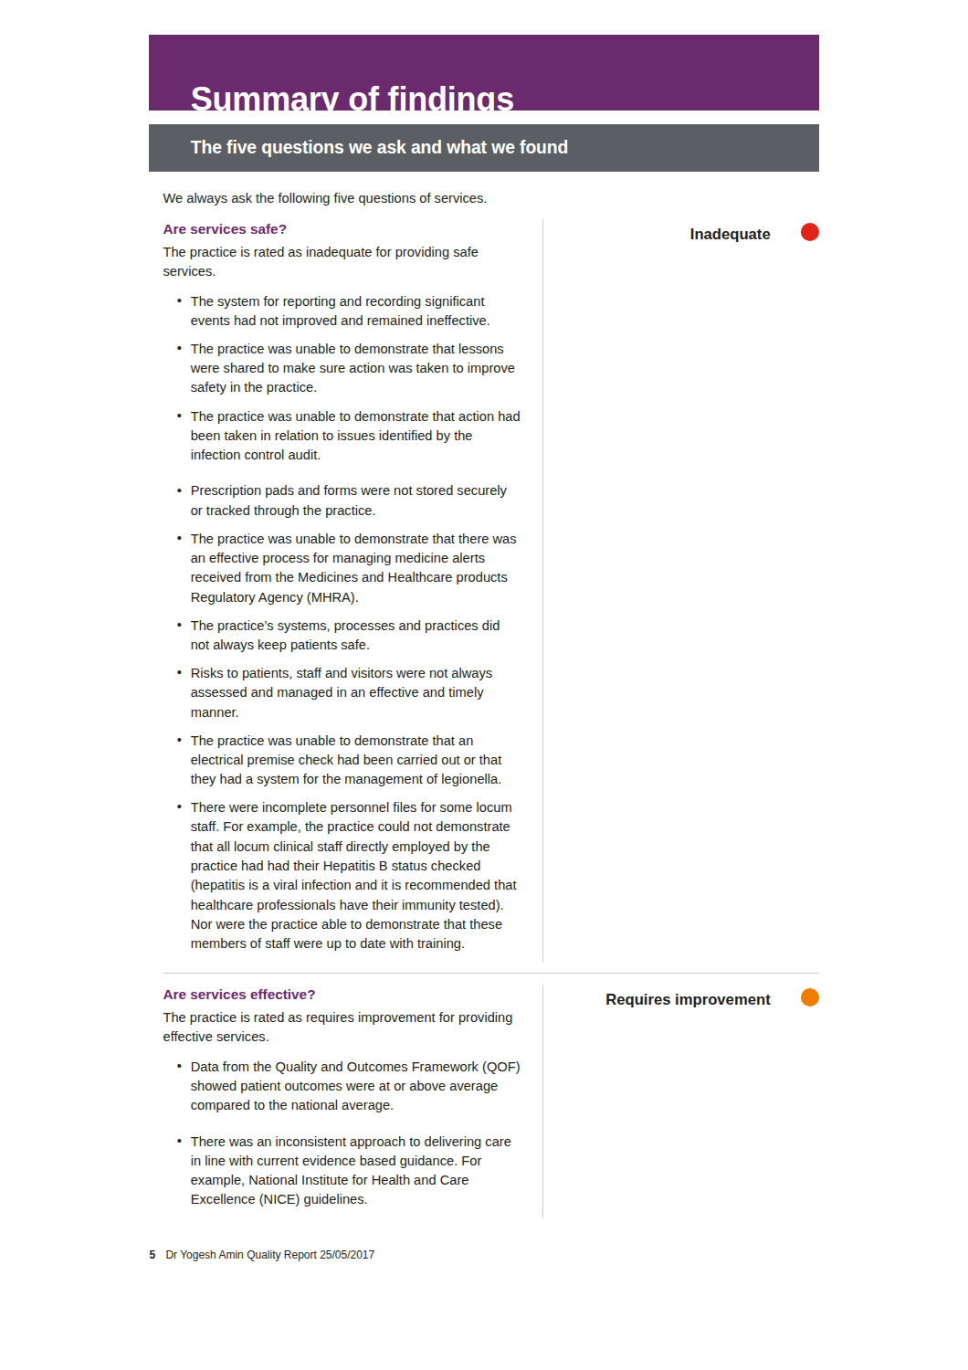Summary of findings
The five questions we ask and what we found
We always ask the following five questions of services.
Are services safe?
The practice is rated as inadequate for providing safe services.
The system for reporting and recording significant events had not improved and remained ineffective.
The practice was unable to demonstrate that lessons were shared to make sure action was taken to improve safety in the practice.
The practice was unable to demonstrate that action had been taken in relation to issues identified by the infection control audit.
Prescription pads and forms were not stored securely or tracked through the practice.
The practice was unable to demonstrate that there was an effective process for managing medicine alerts received from the Medicines and Healthcare products Regulatory Agency (MHRA).
The practice’s systems, processes and practices did not always keep patients safe.
Risks to patients, staff and visitors were not always assessed and managed in an effective and timely manner.
The practice was unable to demonstrate that an electrical premise check had been carried out or that they had a system for the management of legionella.
There were incomplete personnel files for some locum staff. For example, the practice could not demonstrate that all locum clinical staff directly employed by the practice had had their Hepatitis B status checked (hepatitis is a viral infection and it is recommended that healthcare professionals have their immunity tested). Nor were the practice able to demonstrate that these members of staff were up to date with training.
Inadequate
Are services effective?
The practice is rated as requires improvement for providing effective services.
Data from the Quality and Outcomes Framework (QOF) showed patient outcomes were at or above average compared to the national average.
There was an inconsistent approach to delivering care in line with current evidence based guidance. For example, National Institute for Health and Care Excellence (NICE) guidelines.
Requires improvement
5 Dr Yogesh Amin Quality Report 25/05/2017